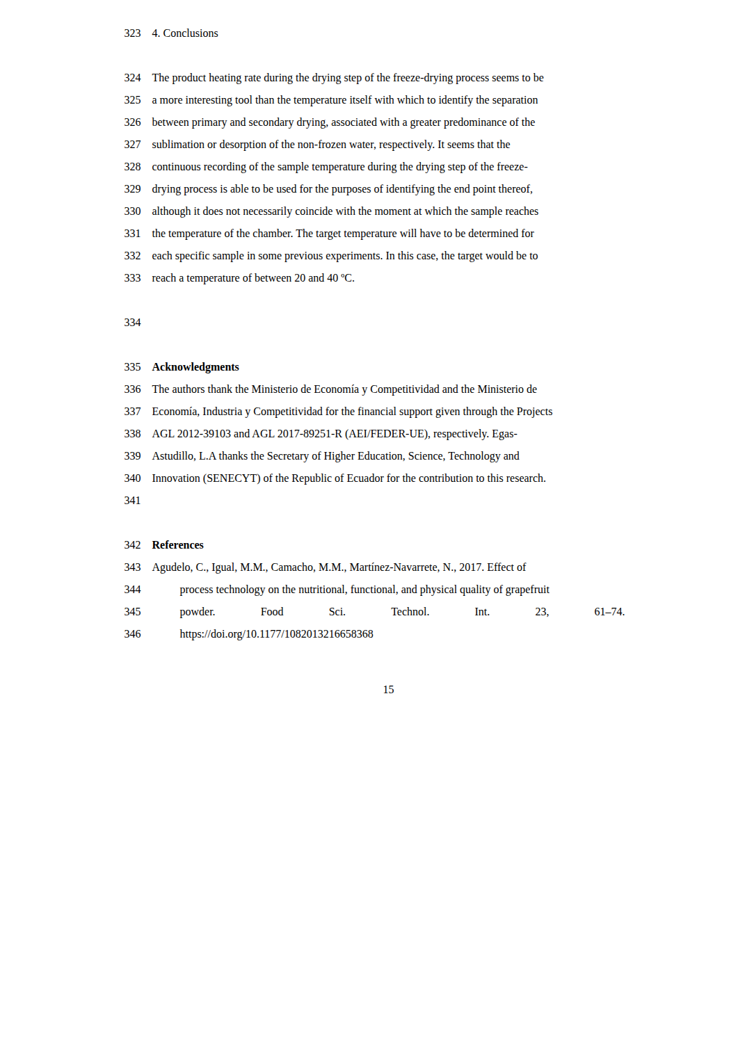323
4. Conclusions
324
The product heating rate during the drying step of the freeze-drying process seems to be
325
a more interesting tool than the temperature itself with which to identify the separation
326
between primary and secondary drying, associated with a greater predominance of the
327
sublimation or desorption of the non-frozen water, respectively. It seems that the
328
continuous recording of the sample temperature during the drying step of the freeze-
329
drying process is able to be used for the purposes of identifying the end point thereof,
330
although it does not necessarily coincide with the moment at which the sample reaches
331
the temperature of the chamber. The target temperature will have to be determined for
332
each specific sample in some previous experiments. In this case, the target would be to
333
reach a temperature of between 20 and 40 ºC.
334
335
Acknowledgments
336
The authors thank the Ministerio de Economía y Competitividad and the Ministerio de
337
Economía, Industria y Competitividad for the financial support given through the Projects
338
AGL 2012-39103 and AGL 2017-89251-R (AEI/FEDER-UE), respectively. Egas-
339
Astudillo, L.A thanks the Secretary of Higher Education, Science, Technology and
340
Innovation (SENECYT) of the Republic of Ecuador for the contribution to this research.
341
342
References
343
Agudelo, C., Igual, M.M., Camacho, M.M., Martínez-Navarrete, N., 2017. Effect of
344
process technology on the nutritional, functional, and physical quality of grapefruit
345
powder. Food Sci. Technol. Int. 23, 61–74.
346
https://doi.org/10.1177/1082013216658368
15